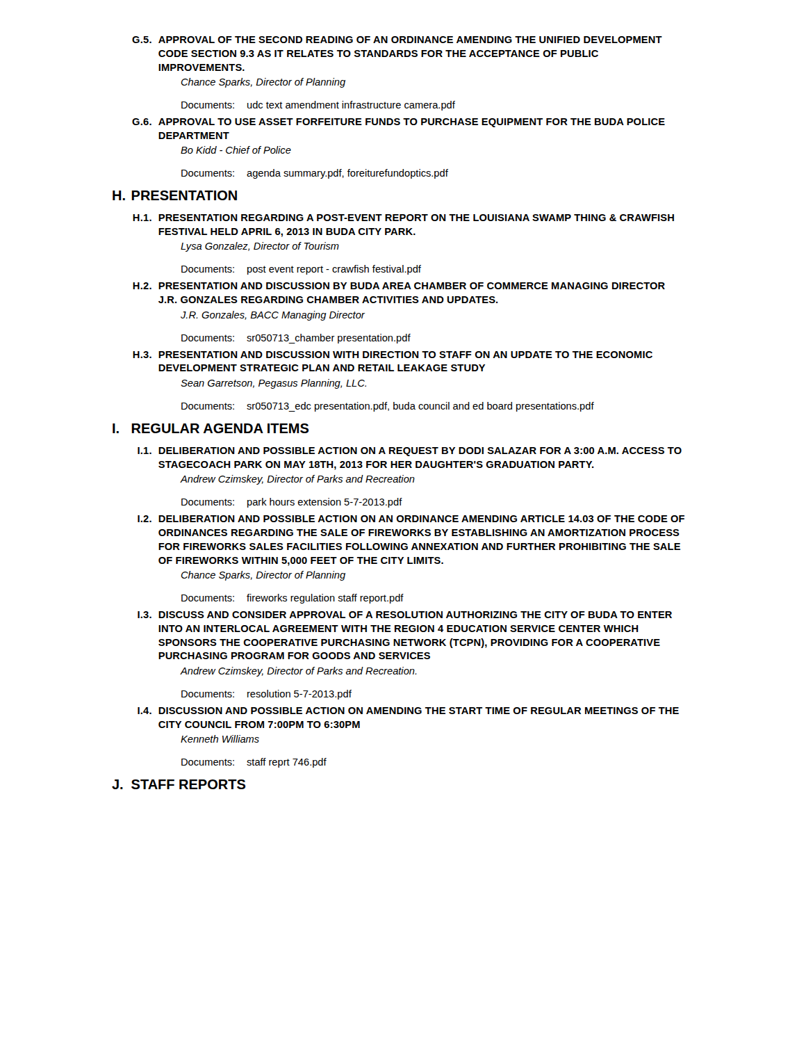G.5.
Approval of the second reading of an ordinance amending the Unified Development Code Section 9.3 as it relates to standards for the acceptance of public improvements.
Chance Sparks, Director of Planning
Documents: udc text amendment infrastructure camera.pdf
G.6.
Approval to use asset forfeiture funds to purchase equipment for the Buda Police Department
Bo Kidd - Chief of Police
Documents: agenda summary.pdf, foreiturefundoptics.pdf
H. Presentation
H.1.
Presentation regarding a post-event report on the Louisiana Swamp Thing & Crawfish Festival held April 6, 2013 in Buda City Park.
Lysa Gonzalez, Director of Tourism
Documents: post event report - crawfish festival.pdf
H.2.
Presentation and discussion by Buda Area Chamber of Commerce Managing Director J.R. Gonzales regarding Chamber activities and updates.
J.R. Gonzales, BACC Managing Director
Documents: sr050713_chamber presentation.pdf
H.3.
Presentation and discussion with direction to staff on an update to the Economic Development Strategic Plan and Retail Leakage Study
Sean Garretson, Pegasus Planning, LLC.
Documents: sr050713_edc presentation.pdf, buda council and ed board presentations.pdf
I. Regular Agenda Items
I.1.
Deliberation and possible action on a request by Dodi Salazar for a 3:00 a.m. access to Stagecoach Park on May 18th, 2013 for her daughter's graduation party.
Andrew Czimskey, Director of Parks and Recreation
Documents: park hours extension 5-7-2013.pdf
I.2.
Deliberation and possible action on an ordinance amending Article 14.03 of the Code of Ordinances regarding the sale of fireworks by establishing an amortization process for fireworks sales facilities following annexation and further prohibiting the sale of fireworks within 5,000 feet of the city limits.
Chance Sparks, Director of Planning
Documents: fireworks regulation staff report.pdf
I.3.
Discuss and consider approval of a resolution authorizing the City of Buda to enter into an interlocal agreement with the Region 4 Education Service Center which sponsors the Cooperative Purchasing Network (TCPN), providing for a cooperative purchasing program for goods and services
Andrew Czimskey, Director of Parks and Recreation.
Documents: resolution 5-7-2013.pdf
I.4.
Discussion and possible action on amending the start time of regular meetings of the City Council from 7:00pm to 6:30pm
Kenneth Williams
Documents: staff reprt 746.pdf
J. Staff Reports